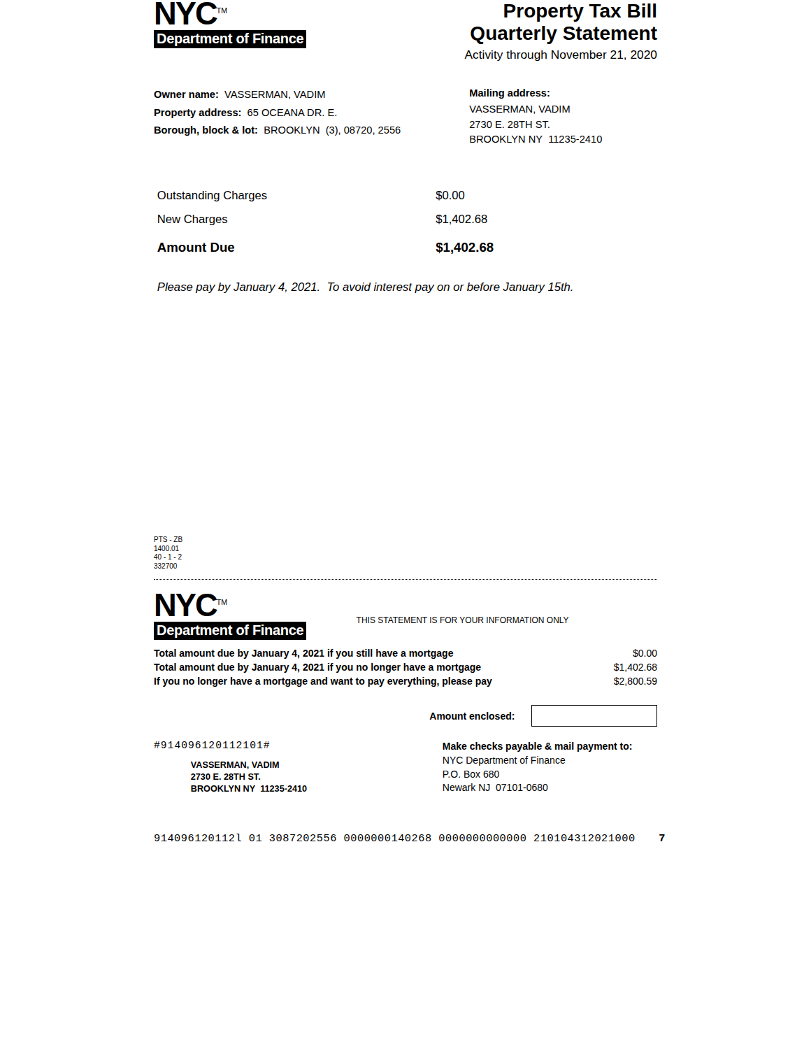NYCTM
Department of Finance
Property Tax Bill
Quarterly Statement
Activity through November 21, 2020
Owner name: VASSERMAN, VADIM
Property address: 65 OCEANA DR. E.
Borough, block & lot: BROOKLYN (3), 08720, 2556
Mailing address: VASSERMAN, VADIM
2730 E. 28TH ST.
BROOKLYN NY 11235-2410
| Outstanding Charges | $0.00 |
| New Charges | $1,402.68 |
| Amount Due | $1,402.68 |
Please pay by January 4, 2021. To avoid interest pay on or before January 15th.
PTS - ZB
1400.01
40 - 1 - 2
332700
NYCTM
Department of Finance
THIS STATEMENT IS FOR YOUR INFORMATION ONLY
| Total amount due by January 4, 2021 if you still have a mortgage | $0.00 |
| Total amount due by January 4, 2021 if you no longer have a mortgage | $1,402.68 |
| If you no longer have a mortgage and want to pay everything, please pay | $2,800.59 |
Amount enclosed:
#914096120112101#
VASSERMAN, VADIM
2730 E. 28TH ST.
BROOKLYN NY 11235-2410
Make checks payable & mail payment to:
NYC Department of Finance
P.O. Box 680
Newark NJ 07101-0680
914096120112l 01 3087202556 0000000140268 0000000000000 2101043120210007